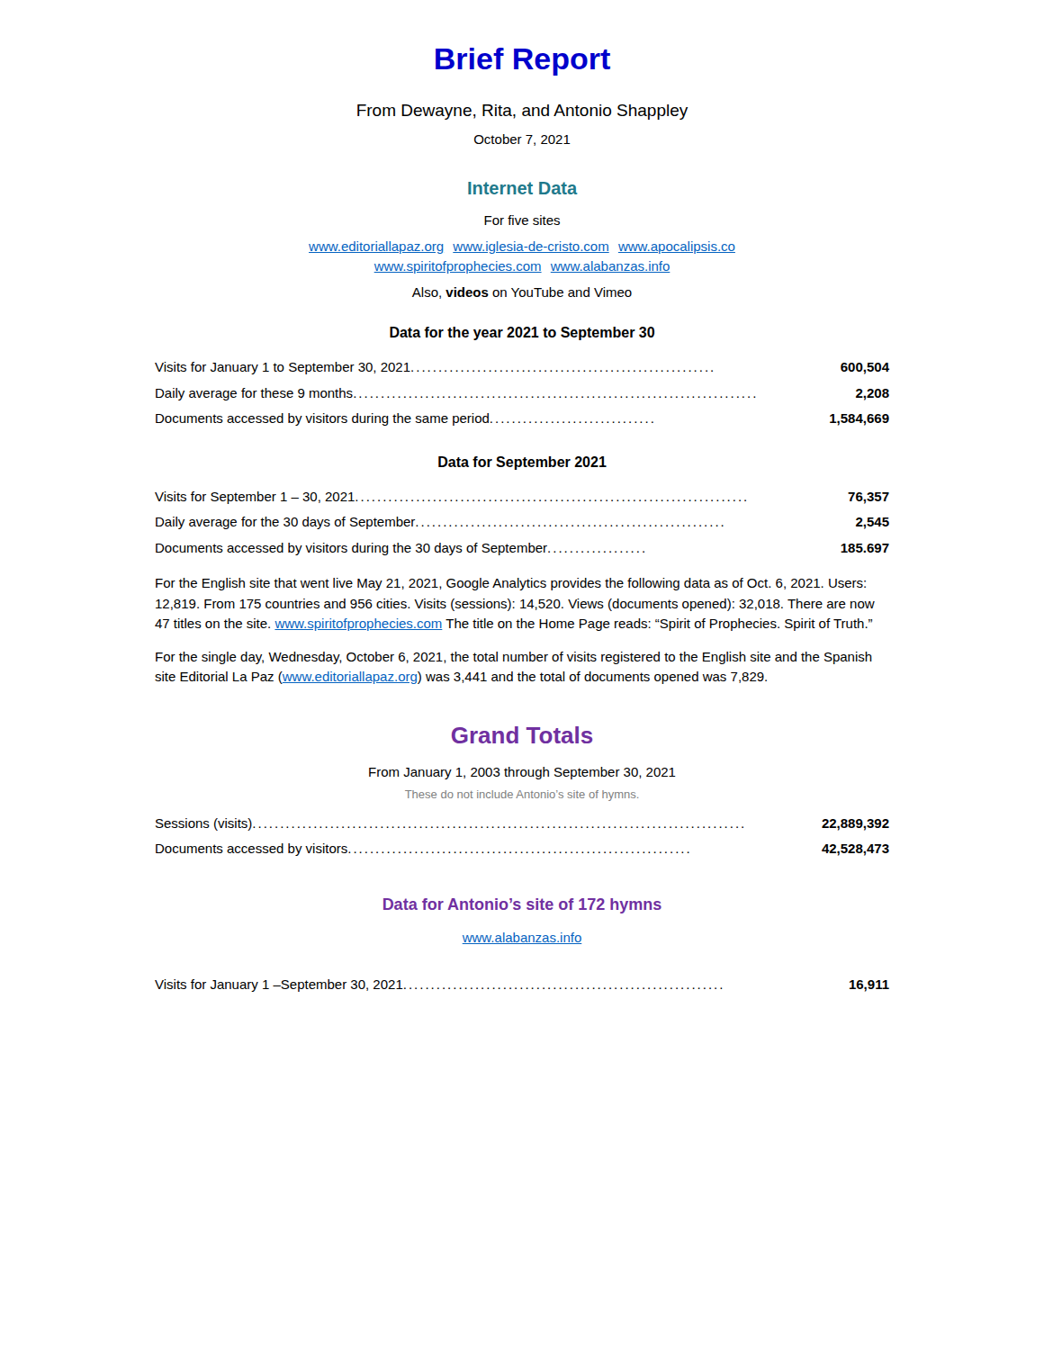Brief Report
From Dewayne, Rita, and Antonio Shappley
October 7, 2021
Internet Data
For five sites
www.editoriallapaz.org www.iglesia-de-cristo.com www.apocalipsis.co
www.spiritofprophecies.com www.alabanzas.info
Also, videos on YouTube and Vimeo
Data for the year 2021 to September 30
| Visits for January 1 to September 30, 2021 ....................................................... | 600,504 |
| Daily average for these 9 months ......................................................................... | 2,208 |
| Documents accessed by visitors during the same period .............................. | 1,584,669 |
Data for September 2021
| Visits for September 1 – 30, 2021 ....................................................................... | 76,357 |
| Daily average for the 30 days of September ........................................................ | 2,545 |
| Documents accessed by visitors during the 30 days of September .................. | 185.697 |
For the English site that went live May 21, 2021, Google Analytics provides the following data as of Oct. 6, 2021. Users: 12,819. From 175 countries and 956 cities. Visits (sessions): 14,520. Views (documents opened): 32,018. There are now 47 titles on the site. www.spiritofprophecies.com The title on the Home Page reads: “Spirit of Prophecies. Spirit of Truth.”
For the single day, Wednesday, October 6, 2021, the total number of visits registered to the English site and the Spanish site Editorial La Paz (www.editoriallapaz.org) was 3,441 and the total of documents opened was 7,829.
Grand Totals
From January 1, 2003 through September 30, 2021
These do not include Antonio’s site of hymns.
| Sessions (visits) ......................................................................................... | 22,889,392 |
| Documents accessed by visitors .............................................................. | 42,528,473 |
Data for Antonio’s site of 172 hymns
www.alabanzas.info
| Visits for January 1 –September 30, 2021 .......................................................... | 16,911 |